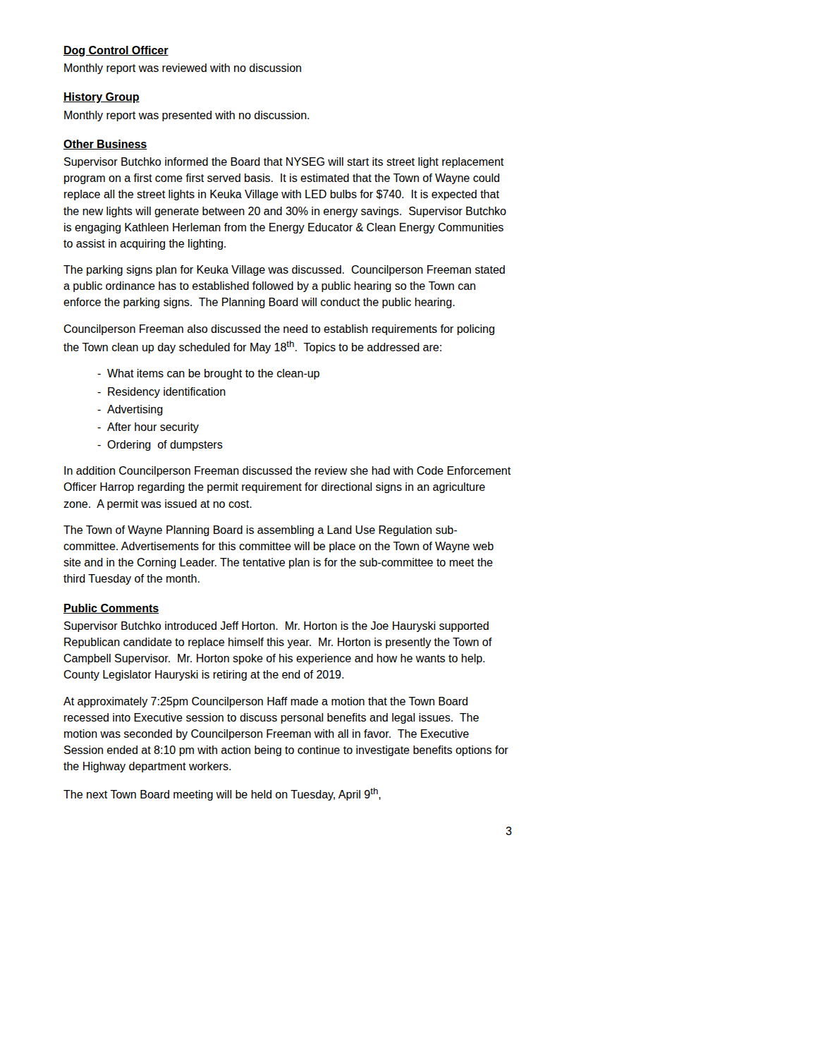Dog Control Officer
Monthly report was reviewed with no discussion
History Group
Monthly report was presented with no discussion.
Other Business
Supervisor Butchko informed the Board that NYSEG will start its street light replacement program on a first come first served basis. It is estimated that the Town of Wayne could replace all the street lights in Keuka Village with LED bulbs for $740. It is expected that the new lights will generate between 20 and 30% in energy savings. Supervisor Butchko is engaging Kathleen Herleman from the Energy Educator & Clean Energy Communities to assist in acquiring the lighting.
The parking signs plan for Keuka Village was discussed. Councilperson Freeman stated a public ordinance has to established followed by a public hearing so the Town can enforce the parking signs. The Planning Board will conduct the public hearing.
Councilperson Freeman also discussed the need to establish requirements for policing the Town clean up day scheduled for May 18th. Topics to be addressed are:
What items can be brought to the clean-up
Residency identification
Advertising
After hour security
Ordering of dumpsters
In addition Councilperson Freeman discussed the review she had with Code Enforcement Officer Harrop regarding the permit requirement for directional signs in an agriculture zone. A permit was issued at no cost.
The Town of Wayne Planning Board is assembling a Land Use Regulation sub-committee. Advertisements for this committee will be place on the Town of Wayne web site and in the Corning Leader. The tentative plan is for the sub-committee to meet the third Tuesday of the month.
Public Comments
Supervisor Butchko introduced Jeff Horton. Mr. Horton is the Joe Hauryski supported Republican candidate to replace himself this year. Mr. Horton is presently the Town of Campbell Supervisor. Mr. Horton spoke of his experience and how he wants to help. County Legislator Hauryski is retiring at the end of 2019.
At approximately 7:25pm Councilperson Haff made a motion that the Town Board recessed into Executive session to discuss personal benefits and legal issues. The motion was seconded by Councilperson Freeman with all in favor. The Executive Session ended at 8:10 pm with action being to continue to investigate benefits options for the Highway department workers.
The next Town Board meeting will be held on Tuesday, April 9th,
3